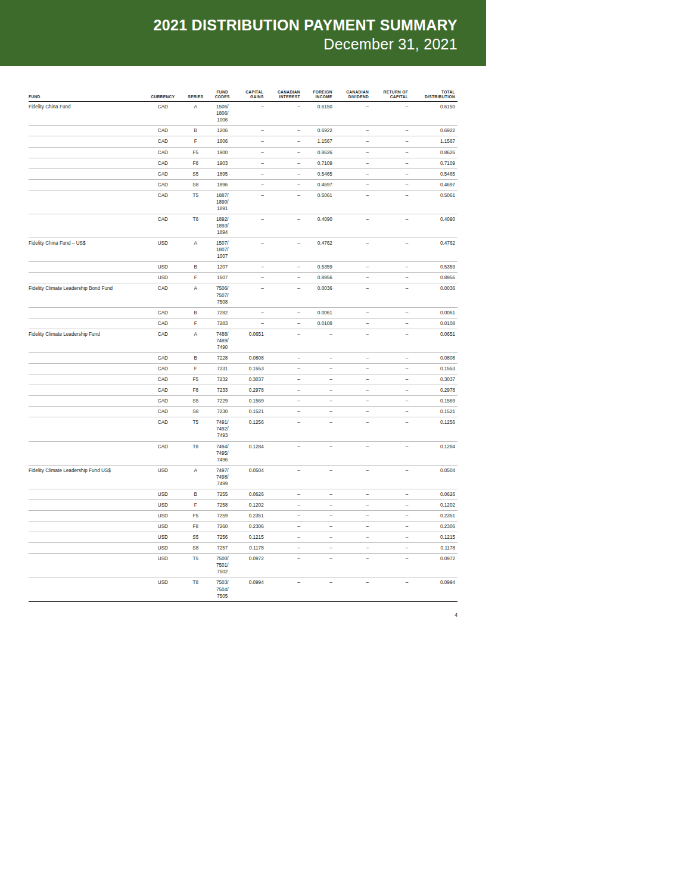2021 DISTRIBUTION PAYMENT SUMMARY
December 31, 2021
| Fund | Currency | Series | Fund Codes | Capital Gains | Canadian Interest | Foreign Income | Canadian Dividend | Return of Capital | Total Distribution |
| --- | --- | --- | --- | --- | --- | --- | --- | --- | --- |
| Fidelity China Fund | CAD | A | 1506/ 1806/ 1006 | – | – | 0.6150 | – | – | 0.6150 |
| | CAD | B | 1206 | – | – | 0.6922 | – | – | 0.6922 |
| | CAD | F | 1606 | – | – | 1.1567 | – | – | 1.1567 |
| | CAD | F5 | 1900 | – | – | 0.8626 | – | – | 0.8626 |
| | CAD | F8 | 1903 | – | – | 0.7109 | – | – | 0.7109 |
| | CAD | S5 | 1895 | – | – | 0.5465 | – | – | 0.5465 |
| | CAD | S8 | 1896 | – | – | 0.4697 | – | – | 0.4697 |
| | CAD | T5 | 1887/ 1890/ 1891 | – | – | 0.5061 | – | – | 0.5061 |
| | CAD | T8 | 1892/ 1893/ 1894 | – | – | 0.4090 | – | – | 0.4090 |
| Fidelity China Fund – US$ | USD | A | 1507/ 1807/ 1007 | – | – | 0.4762 | – | – | 0.4762 |
| | USD | B | 1207 | – | – | 0.5359 | – | – | 0.5359 |
| | USD | F | 1607 | – | – | 0.8956 | – | – | 0.8956 |
| Fidelity Climate Leadership Bond Fund | CAD | A | 7506/ 7507/ 7508 | – | – | 0.0036 | – | – | 0.0036 |
| | CAD | B | 7282 | – | – | 0.0061 | – | – | 0.0061 |
| | CAD | F | 7283 | – | – | 0.0108 | – | – | 0.0108 |
| Fidelity Climate Leadership Fund | CAD | A | 7488/ 7489/ 7490 | 0.0651 | – | – | – | – | 0.0651 |
| | CAD | B | 7228 | 0.0808 | – | – | – | – | 0.0808 |
| | CAD | F | 7231 | 0.1553 | – | – | – | – | 0.1553 |
| | CAD | F5 | 7232 | 0.3037 | – | – | – | – | 0.3037 |
| | CAD | F8 | 7233 | 0.2978 | – | – | – | – | 0.2978 |
| | CAD | S5 | 7229 | 0.1569 | – | – | – | – | 0.1569 |
| | CAD | S8 | 7230 | 0.1521 | – | – | – | – | 0.1521 |
| | CAD | T5 | 7491/ 7492/ 7493 | 0.1256 | – | – | – | – | 0.1256 |
| | CAD | T8 | 7494/ 7495/ 7496 | 0.1284 | – | – | – | – | 0.1284 |
| Fidelity Climate Leadership Fund US$ | USD | A | 7497/ 7498/ 7499 | 0.0504 | – | – | – | – | 0.0504 |
| | USD | B | 7255 | 0.0626 | – | – | – | – | 0.0626 |
| | USD | F | 7258 | 0.1202 | – | – | – | – | 0.1202 |
| | USD | F5 | 7259 | 0.2351 | – | – | – | – | 0.2351 |
| | USD | F8 | 7260 | 0.2306 | – | – | – | – | 0.2306 |
| | USD | S5 | 7256 | 0.1215 | – | – | – | – | 0.1215 |
| | USD | S8 | 7257 | 0.1178 | – | – | – | – | 0.1178 |
| | USD | T5 | 7500/ 7501/ 7502 | 0.0972 | – | – | – | – | 0.0972 |
| | USD | T8 | 7503/ 7504/ 7505 | 0.0994 | – | – | – | – | 0.0994 |
4